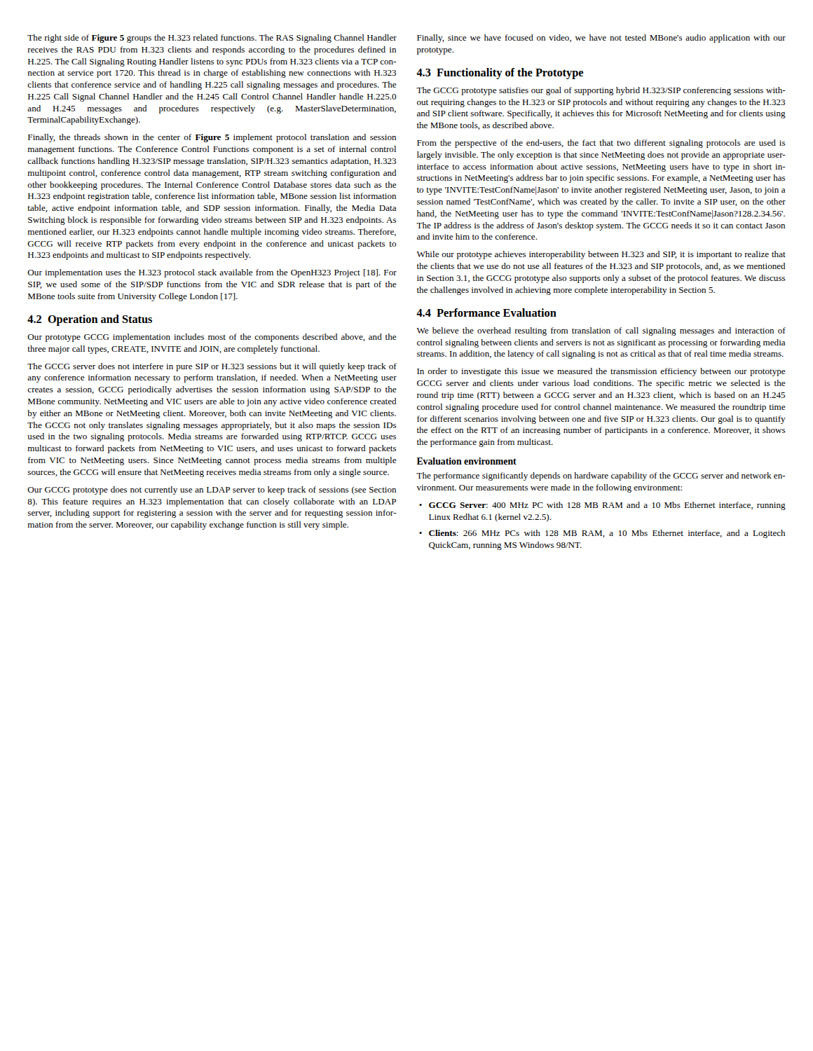The right side of Figure 5 groups the H.323 related functions. The RAS Signaling Channel Handler receives the RAS PDU from H.323 clients and responds according to the procedures defined in H.225. The Call Signaling Routing Handler listens to sync PDUs from H.323 clients via a TCP connection at service port 1720. This thread is in charge of establishing new connections with H.323 clients that conference service and of handling H.225 call signaling messages and procedures. The H.225 Call Signal Channel Handler and the H.245 Call Control Channel Handler handle H.225.0 and H.245 messages and procedures respectively (e.g. MasterSlaveDetermination, TerminalCapabilityExchange).
Finally, the threads shown in the center of Figure 5 implement protocol translation and session management functions. The Conference Control Functions component is a set of internal control callback functions handling H.323/SIP message translation, SIP/H.323 semantics adaptation, H.323 multipoint control, conference control data management, RTP stream switching configuration and other bookkeeping procedures. The Internal Conference Control Database stores data such as the H.323 endpoint registration table, conference list information table, MBone session list information table, active endpoint information table, and SDP session information. Finally, the Media Data Switching block is responsible for forwarding video streams between SIP and H.323 endpoints. As mentioned earlier, our H.323 endpoints cannot handle multiple incoming video streams. Therefore, GCCG will receive RTP packets from every endpoint in the conference and unicast packets to H.323 endpoints and multicast to SIP endpoints respectively.
Our implementation uses the H.323 protocol stack available from the OpenH323 Project [18]. For SIP, we used some of the SIP/SDP functions from the VIC and SDR release that is part of the MBone tools suite from University College London [17].
4.2 Operation and Status
Our prototype GCCG implementation includes most of the components described above, and the three major call types, CREATE, INVITE and JOIN, are completely functional.
The GCCG server does not interfere in pure SIP or H.323 sessions but it will quietly keep track of any conference information necessary to perform translation, if needed. When a NetMeeting user creates a session, GCCG periodically advertises the session information using SAP/SDP to the MBone community. NetMeeting and VIC users are able to join any active video conference created by either an MBone or NetMeeting client. Moreover, both can invite NetMeeting and VIC clients. The GCCG not only translates signaling messages appropriately, but it also maps the session IDs used in the two signaling protocols. Media streams are forwarded using RTP/RTCP. GCCG uses multicast to forward packets from NetMeeting to VIC users, and uses unicast to forward packets from VIC to NetMeeting users. Since NetMeeting cannot process media streams from multiple sources, the GCCG will ensure that NetMeeting receives media streams from only a single source.
Our GCCG prototype does not currently use an LDAP server to keep track of sessions (see Section 8). This feature requires an H.323 implementation that can closely collaborate with an LDAP server, including support for registering a session with the server and for requesting session information from the server. Moreover, our capability exchange function is still very simple.
Finally, since we have focused on video, we have not tested MBone's audio application with our prototype.
4.3 Functionality of the Prototype
The GCCG prototype satisfies our goal of supporting hybrid H.323/SIP conferencing sessions without requiring changes to the H.323 or SIP protocols and without requiring any changes to the H.323 and SIP client software. Specifically, it achieves this for Microsoft NetMeeting and for clients using the MBone tools, as described above.
From the perspective of the end-users, the fact that two different signaling protocols are used is largely invisible. The only exception is that since NetMeeting does not provide an appropriate user-interface to access information about active sessions, NetMeeting users have to type in short instructions in NetMeeting's address bar to join specific sessions. For example, a NetMeeting user has to type 'INVITE:TestConfName|Jason' to invite another registered NetMeeting user, Jason, to join a session named 'TestConfName', which was created by the caller. To invite a SIP user, on the other hand, the NetMeeting user has to type the command 'INVITE:TestConfName|Jason?128.2.34.56'. The IP address is the address of Jason's desktop system. The GCCG needs it so it can contact Jason and invite him to the conference.
While our prototype achieves interoperability between H.323 and SIP, it is important to realize that the clients that we use do not use all features of the H.323 and SIP protocols, and, as we mentioned in Section 3.1, the GCCG prototype also supports only a subset of the protocol features. We discuss the challenges involved in achieving more complete interoperability in Section 5.
4.4 Performance Evaluation
We believe the overhead resulting from translation of call signaling messages and interaction of control signaling between clients and servers is not as significant as processing or forwarding media streams. In addition, the latency of call signaling is not as critical as that of real time media streams.
In order to investigate this issue we measured the transmission efficiency between our prototype GCCG server and clients under various load conditions. The specific metric we selected is the round trip time (RTT) between a GCCG server and an H.323 client, which is based on an H.245 control signaling procedure used for control channel maintenance. We measured the roundtrip time for different scenarios involving between one and five SIP or H.323 clients. Our goal is to quantify the effect on the RTT of an increasing number of participants in a conference. Moreover, it shows the performance gain from multicast.
Evaluation environment
The performance significantly depends on hardware capability of the GCCG server and network environment. Our measurements were made in the following environment:
GCCG Server: 400 MHz PC with 128 MB RAM and a 10 Mbs Ethernet interface, running Linux Redhat 6.1 (kernel v2.2.5).
Clients: 266 MHz PCs with 128 MB RAM, a 10 Mbs Ethernet interface, and a Logitech QuickCam, running MS Windows 98/NT.